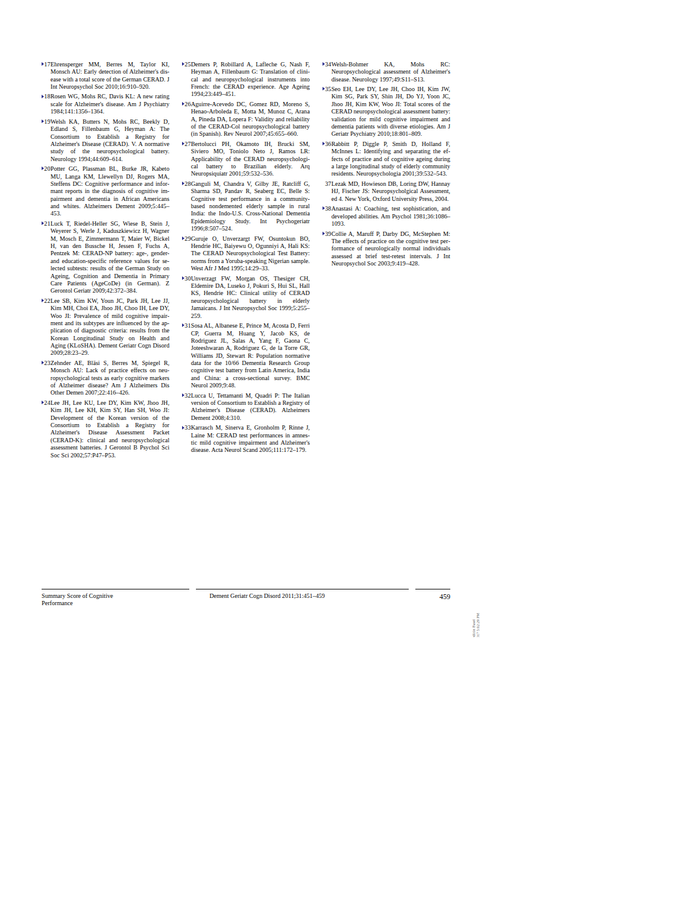17 Ehrensperger MM, Berres M, Taylor KI, Monsch AU: Early detection of Alzheimer's disease with a total score of the German CERAD. J Int Neuropsychol Soc 2010;16:910–920.
18 Rosen WG, Mohs RC, Davis KL: A new rating scale for Alzheimer's disease. Am J Psychiatry 1984;141:1356–1364.
19 Welsh KA, Butters N, Mohs RC, Beekly D, Edland S, Fillenbaum G, Heyman A: The Consortium to Establish a Registry for Alzheimer's Disease (CERAD). V. A normative study of the neuropsychological battery. Neurology 1994;44:609–614.
20 Potter GG, Plassman BL, Burke JR, Kabeto MU, Langa KM, Llewellyn DJ, Rogers MA, Steffens DC: Cognitive performance and informant reports in the diagnosis of cognitive impairment and dementia in African Americans and whites. Alzheimers Dement 2009;5:445–453.
21 Luck T, Riedel-Heller SG, Wiese B, Stein J, Weyerer S, Werle J, Kaduszkiewicz H, Wagner M, Mosch E, Zimmermann T, Maier W, Bickel H, van den Bussche H, Jessen F, Fuchs A, Pentzek M: CERAD-NP battery: age-, gender- and education-specific reference values for selected subtests: results of the German Study on Ageing, Cognition and Dementia in Primary Care Patients (AgeCoDe) (in German). Z Gerontol Geriatr 2009;42:372–384.
22 Lee SB, Kim KW, Youn JC, Park JH, Lee JJ, Kim MH, Choi EA, Jhoo JH, Choo IH, Lee DY, Woo JI: Prevalence of mild cognitive impairment and its subtypes are influenced by the application of diagnostic criteria: results from the Korean Longitudinal Study on Health and Aging (KLoSHA). Dement Geriatr Cogn Disord 2009;28:23–29.
23 Zehnder AE, Bläsi S, Berres M, Spiegel R, Monsch AU: Lack of practice effects on neuropsychological tests as early cognitive markers of Alzheimer disease? Am J Alzheimers Dis Other Demen 2007;22:416–426.
24 Lee JH, Lee KU, Lee DY, Kim KW, Jhoo JH, Kim JH, Lee KH, Kim SY, Han SH, Woo JI: Development of the Korean version of the Consortium to Establish a Registry for Alzheimer's Disease Assessment Packet (CERAD-K): clinical and neuropsychological assessment batteries. J Gerontol B Psychol Sci Soc Sci 2002;57:P47–P53.
25 Demers P, Robillard A, Lafleche G, Nash F, Heyman A, Fillenbaum G: Translation of clinical and neuropsychological instruments into French: the CERAD experience. Age Ageing 1994;23:449–451.
26 Aguirre-Acevedo DC, Gomez RD, Moreno S, Henao-Arboleda E, Motta M, Munoz C, Arana A, Pineda DA, Lopera F: Validity and reliability of the CERAD-Col neuropsychological battery (in Spanish). Rev Neurol 2007;45:655–660.
27 Bertolucci PH, Okamoto IH, Brucki SM, Siviero MO, Toniolo Neto J, Ramos LR: Applicability of the CERAD neuropsychological battery to Brazilian elderly. Arq Neuropsiquiatr 2001;59:532–536.
28 Ganguli M, Chandra V, Gilby JE, Ratcliff G, Sharma SD, Pandav R, Seaberg EC, Belle S: Cognitive test performance in a community-based nondemented elderly sample in rural India: the Indo-U.S. Cross-National Dementia Epidemiology Study. Int Psychogeriatr 1996;8:507–524.
29 Guruje O, Unverzargt FW, Osuntokun BO, Hendrie HC, Baiyewu O, Ogunniyi A, Hali KS: The CERAD Neuropsychological Test Battery: norms from a Yoruba-speaking Nigerian sample. West Afr J Med 1995;14:29–33.
30 Unverzagt FW, Morgan OS, Thesiger CH, Eldemire DA, Luseko J, Pokuri S, Hui SL, Hall KS, Hendrie HC: Clinical utility of CERAD neuropsychological battery in elderly Jamaicans. J Int Neuropsychol Soc 1999;5:255–259.
31 Sosa AL, Albanese E, Prince M, Acosta D, Ferri CP, Guerra M, Huang Y, Jacob KS, de Rodriguez JL, Salas A, Yang F, Gaona C, Joteeshwaran A, Rodriguez G, de la Torre GR, Williams JD, Stewart R: Population normative data for the 10/66 Dementia Research Group cognitive test battery from Latin America, India and China: a cross-sectional survey. BMC Neurol 2009;9:48.
32 Lucca U, Tettamanti M, Quadri P: The Italian version of Consortium to Establish a Registry of Alzheimer's Disease (CERAD). Alzheimers Dement 2008;4:310.
33 Karrasch M, Sinerva E, Gronholm P, Rinne J, Laine M: CERAD test performances in amnestic mild cognitive impairment and Alzheimer's disease. Acta Neurol Scand 2005;111:172–179.
34 Welsh-Bohmer KA, Mohs RC: Neuropsychological assessment of Alzheimer's disease. Neurology 1997;49:S11–S13.
35 Seo EH, Lee DY, Lee JH, Choo IH, Kim JW, Kim SG, Park SY, Shin JH, Do YJ, Yoon JC, Jhoo JH, Kim KW, Woo JI: Total scores of the CERAD neuropsychological assessment battery: validation for mild cognitive impairment and dementia patients with diverse etiologies. Am J Geriatr Psychiatry 2010;18:801–809.
36 Rabbitt P, Diggle P, Smith D, Holland F, McInnes L: Identifying and separating the effects of practice and of cognitive ageing during a large longitudinal study of elderly community residents. Neuropsychologia 2001;39:532–543.
37 Lezak MD, Howieson DB, Loring DW, Hannay HJ, Fischer JS: Neuropsycholgical Assessment, ed 4. New York, Oxford University Press, 2004.
38 Anastasi A: Coaching, test sophistication, and developed abilities. Am Psychol 1981;36:1086–1093.
39 Collie A, Maruff P, Darby DG, McStephen M: The effects of practice on the cognitive test performance of neurologically normal individuals assessed at brief test-retest intervals. J Int Neuropsychol Soc 2003;9:419–428.
Summary Score of Cognitive
Performance
Dement Geriatr Cogn Disord 2011;31:451–459
459
Downloaded by:
Universitätsbibliothek Medizin Basel
131.152.211.61 - 10/23/2017 5:02:29 PM